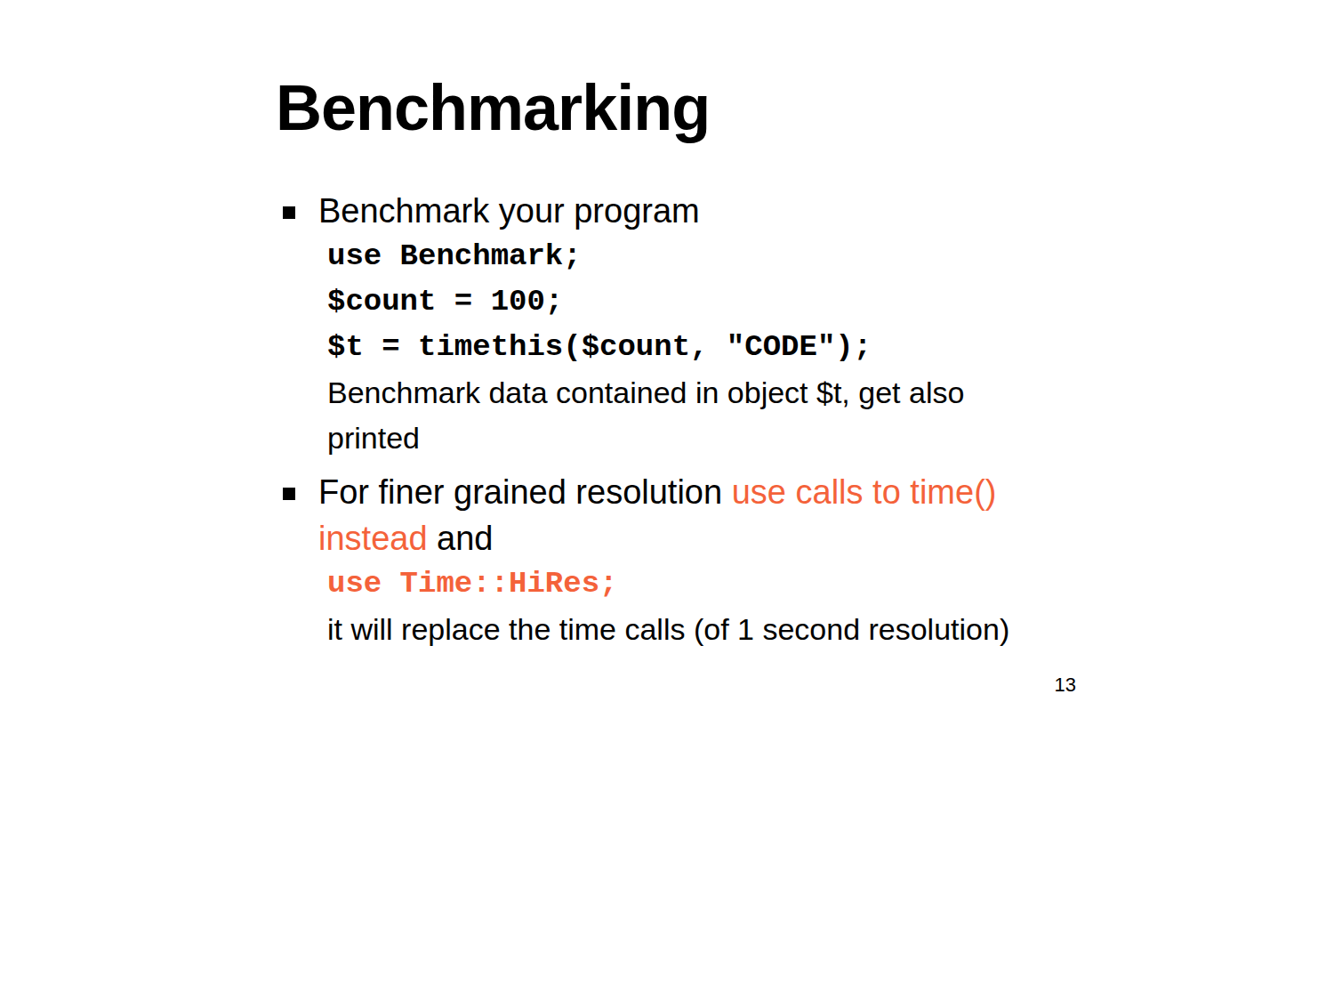Benchmarking
Benchmark your program use Benchmark; $count = 100; $t = timethis($count, "CODE"); Benchmark data contained in object $t, get also printed
For finer grained resolution use calls to time() instead and use Time::HiRes; it will replace the time calls (of 1 second resolution)
13